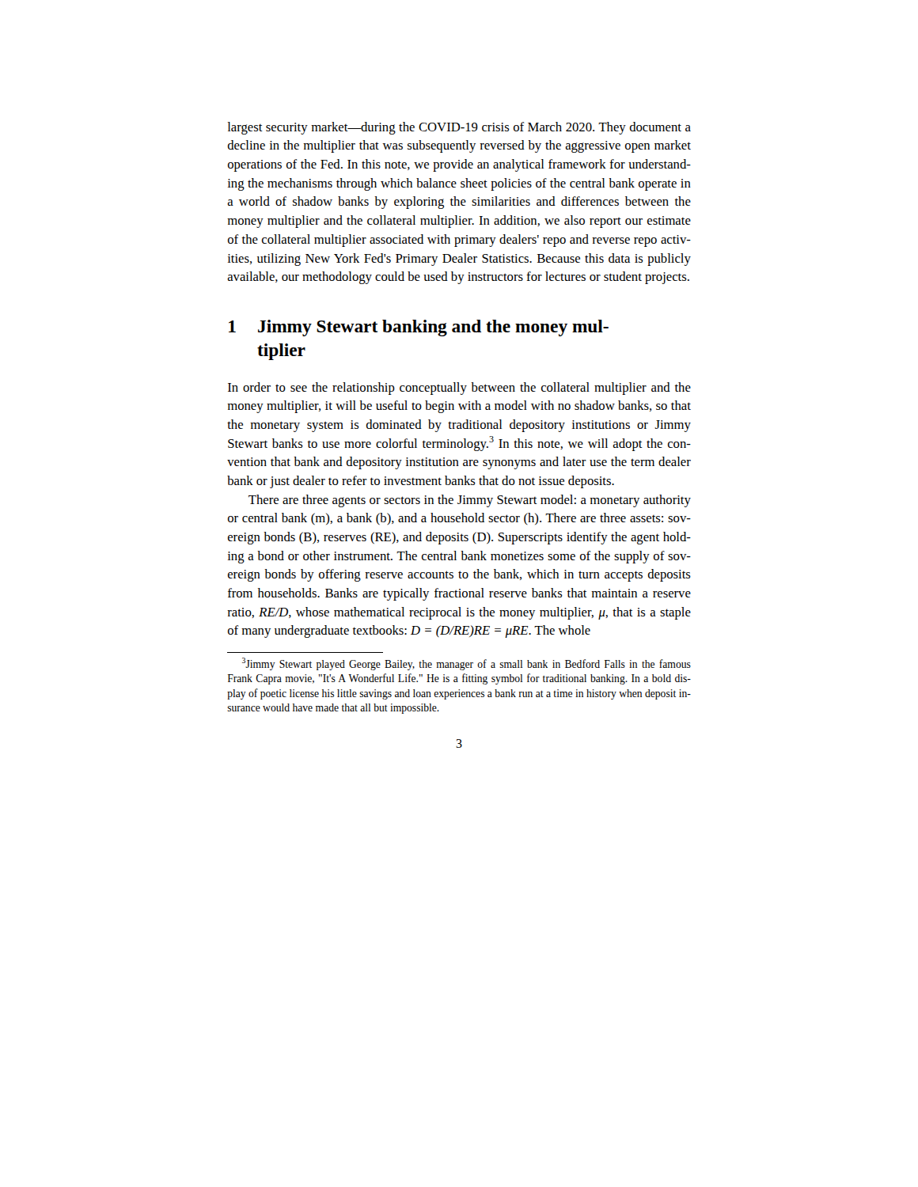largest security market—during the COVID-19 crisis of March 2020. They document a decline in the multiplier that was subsequently reversed by the aggressive open market operations of the Fed. In this note, we provide an analytical framework for understanding the mechanisms through which balance sheet policies of the central bank operate in a world of shadow banks by exploring the similarities and differences between the money multiplier and the collateral multiplier. In addition, we also report our estimate of the collateral multiplier associated with primary dealers' repo and reverse repo activities, utilizing New York Fed's Primary Dealer Statistics. Because this data is publicly available, our methodology could be used by instructors for lectures or student projects.
1 Jimmy Stewart banking and the money mul-tiplier
In order to see the relationship conceptually between the collateral multiplier and the money multiplier, it will be useful to begin with a model with no shadow banks, so that the monetary system is dominated by traditional depository institutions or Jimmy Stewart banks to use more colorful terminology.3 In this note, we will adopt the convention that bank and depository institution are synonyms and later use the term dealer bank or just dealer to refer to investment banks that do not issue deposits.
There are three agents or sectors in the Jimmy Stewart model: a monetary authority or central bank (m), a bank (b), and a household sector (h). There are three assets: sovereign bonds (B), reserves (RE), and deposits (D). Superscripts identify the agent holding a bond or other instrument. The central bank monetizes some of the supply of sovereign bonds by offering reserve accounts to the bank, which in turn accepts deposits from households. Banks are typically fractional reserve banks that maintain a reserve ratio, RE/D, whose mathematical reciprocal is the money multiplier, μ, that is a staple of many undergraduate textbooks: D = (D/RE)RE = μRE. The whole
3Jimmy Stewart played George Bailey, the manager of a small bank in Bedford Falls in the famous Frank Capra movie, "It's A Wonderful Life." He is a fitting symbol for traditional banking. In a bold display of poetic license his little savings and loan experiences a bank run at a time in history when deposit insurance would have made that all but impossible.
3